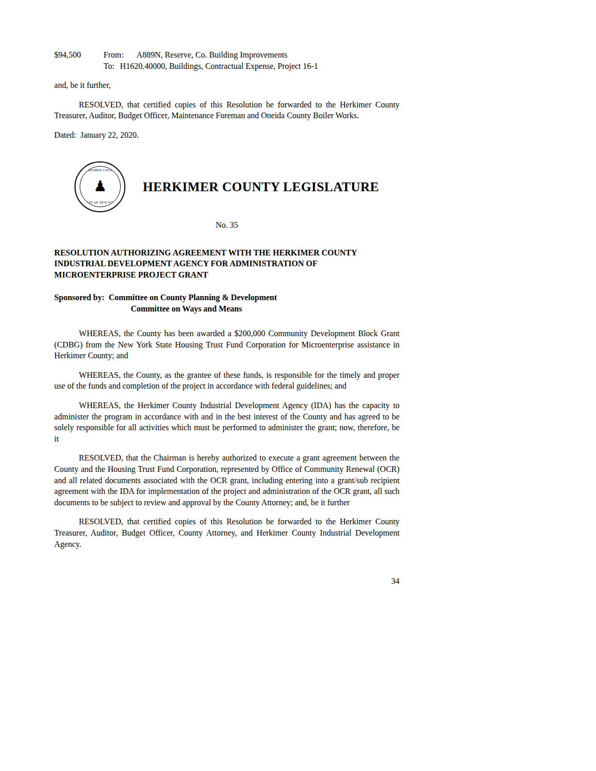$94,500 From: A889N, Reserve, Co. Building Improvements To: H1620.40000, Buildings, Contractual Expense, Project 16-1
and, be it further,
RESOLVED, that certified copies of this Resolution be forwarded to the Herkimer County Treasurer, Auditor, Budget Officer, Maintenance Foreman and Oneida County Boiler Works.
Dated: January 22, 2020.
HERKIMER COUNTY ♟ STATE OF NEW YORK
HERKIMER COUNTY LEGISLATURE
No. 35
Resolution Authorizing Agreement with the Herkimer County Industrial Development Agency for Administration of Microenterprise Project Grant
Sponsored by: Committee on County Planning & Development Committee on Ways and Means
WHEREAS, the County has been awarded a $200,000 Community Development Block Grant (CDBG) from the New York State Housing Trust Fund Corporation for Microenterprise assistance in Herkimer County; and
WHEREAS, the County, as the grantee of these funds, is responsible for the timely and proper use of the funds and completion of the project in accordance with federal guidelines; and
WHEREAS, the Herkimer County Industrial Development Agency (IDA) has the capacity to administer the program in accordance with and in the best interest of the County and has agreed to be solely responsible for all activities which must be performed to administer the grant; now, therefore, be it
RESOLVED, that the Chairman is hereby authorized to execute a grant agreement between the County and the Housing Trust Fund Corporation, represented by Office of Community Renewal (OCR) and all related documents associated with the OCR grant, including entering into a grant/sub recipient agreement with the IDA for implementation of the project and administration of the OCR grant, all such documents to be subject to review and approval by the County Attorney; and, be it further
RESOLVED, that certified copies of this Resolution be forwarded to the Herkimer County Treasurer, Auditor, Budget Officer, County Attorney, and Herkimer County Industrial Development Agency.
34